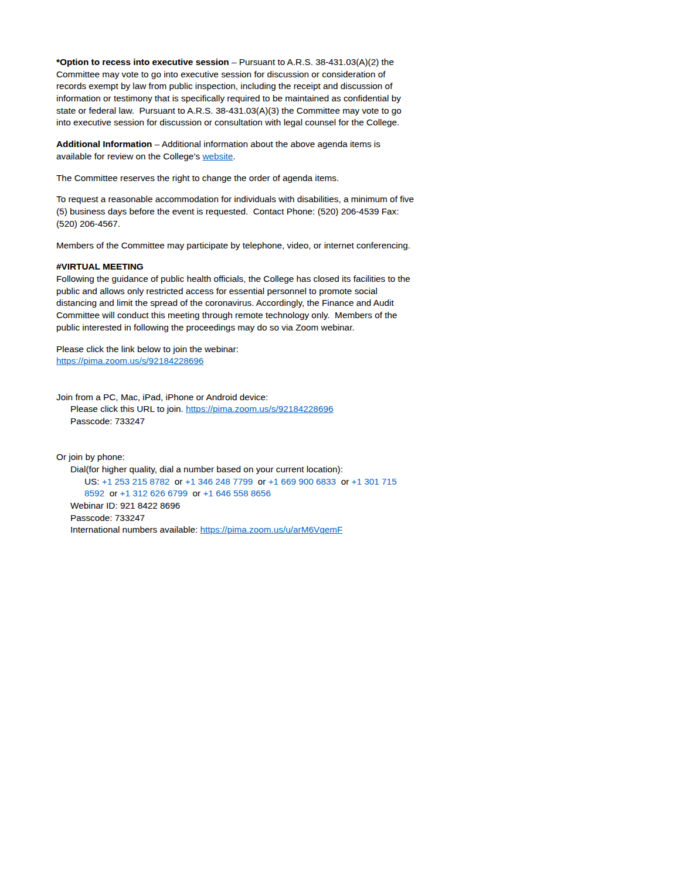*Option to recess into executive session – Pursuant to A.R.S. 38-431.03(A)(2) the Committee may vote to go into executive session for discussion or consideration of records exempt by law from public inspection, including the receipt and discussion of information or testimony that is specifically required to be maintained as confidential by state or federal law. Pursuant to A.R.S. 38-431.03(A)(3) the Committee may vote to go into executive session for discussion or consultation with legal counsel for the College.
Additional Information – Additional information about the above agenda items is available for review on the College’s website.
The Committee reserves the right to change the order of agenda items.
To request a reasonable accommodation for individuals with disabilities, a minimum of five (5) business days before the event is requested. Contact Phone: (520) 206-4539 Fax: (520) 206-4567.
Members of the Committee may participate by telephone, video, or internet conferencing.
#VIRTUAL MEETING
Following the guidance of public health officials, the College has closed its facilities to the public and allows only restricted access for essential personnel to promote social distancing and limit the spread of the coronavirus. Accordingly, the Finance and Audit Committee will conduct this meeting through remote technology only. Members of the public interested in following the proceedings may do so via Zoom webinar.
Please click the link below to join the webinar:
https://pima.zoom.us/s/92184228696
Join from a PC, Mac, iPad, iPhone or Android device:
Please click this URL to join. https://pima.zoom.us/s/92184228696
Passcode: 733247
Or join by phone:
Dial(for higher quality, dial a number based on your current location):
US: +1 253 215 8782 or +1 346 248 7799 or +1 669 900 6833 or +1 301 715 8592 or +1 312 626 6799 or +1 646 558 8656
Webinar ID: 921 8422 8696
Passcode: 733247
International numbers available: https://pima.zoom.us/u/arM6VqemF